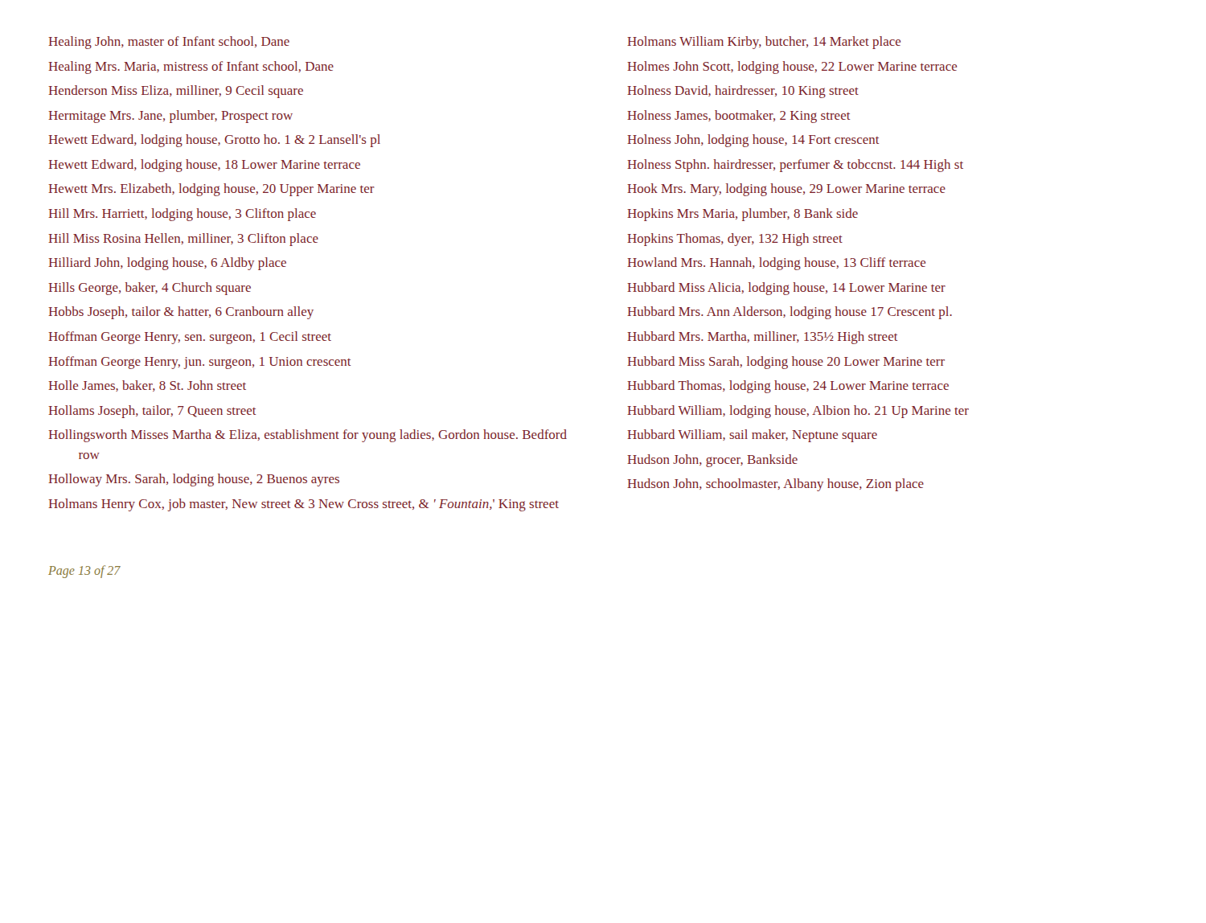Healing John, master of Infant school, Dane
Healing Mrs. Maria, mistress of Infant school, Dane
Henderson Miss Eliza, milliner, 9 Cecil square
Hermitage Mrs. Jane, plumber, Prospect row
Hewett Edward, lodging house, Grotto ho. 1 & 2 Lansell's pl
Hewett Edward, lodging house, 18 Lower Marine terrace
Hewett Mrs. Elizabeth, lodging house, 20 Upper Marine ter
Hill Mrs. Harriett, lodging house, 3 Clifton place
Hill Miss Rosina Hellen, milliner, 3 Clifton place
Hilliard John, lodging house, 6 Aldby place
Hills George, baker, 4 Church square
Hobbs Joseph, tailor & hatter, 6 Cranbourn alley
Hoffman George Henry, sen. surgeon, 1 Cecil street
Hoffman George Henry, jun. surgeon, 1 Union crescent
Holle James, baker, 8 St. John street
Hollams Joseph, tailor, 7 Queen street
Hollingsworth Misses Martha & Eliza, establishment for young ladies, Gordon house. Bedford row
Holloway Mrs. Sarah, lodging house, 2 Buenos ayres
Holmans Henry Cox, job master, New street & 3 New Cross street, & ' Fountain,' King street
Holmans William Kirby, butcher, 14 Market place
Holmes John Scott, lodging house, 22 Lower Marine terrace
Holness David, hairdresser, 10 King street
Holness James, bootmaker, 2 King street
Holness John, lodging house, 14 Fort crescent
Holness Stphn. hairdresser, perfumer & tobccnst. 144 High st
Hook Mrs. Mary, lodging house, 29 Lower Marine terrace
Hopkins Mrs Maria, plumber, 8 Bank side
Hopkins Thomas, dyer, 132 High street
Howland Mrs. Hannah, lodging house, 13 Cliff terrace
Hubbard Miss Alicia, lodging house, 14 Lower Marine ter
Hubbard Mrs. Ann Alderson, lodging house 17 Crescent pl.
Hubbard Mrs. Martha, milliner, 135½ High street
Hubbard Miss Sarah, lodging house 20 Lower Marine terr
Hubbard Thomas, lodging house, 24 Lower Marine terrace
Hubbard William, lodging house, Albion ho. 21 Up Marine ter
Hubbard William, sail maker, Neptune square
Hudson John, grocer, Bankside
Hudson John, schoolmaster, Albany house, Zion place
Page 13 of 27